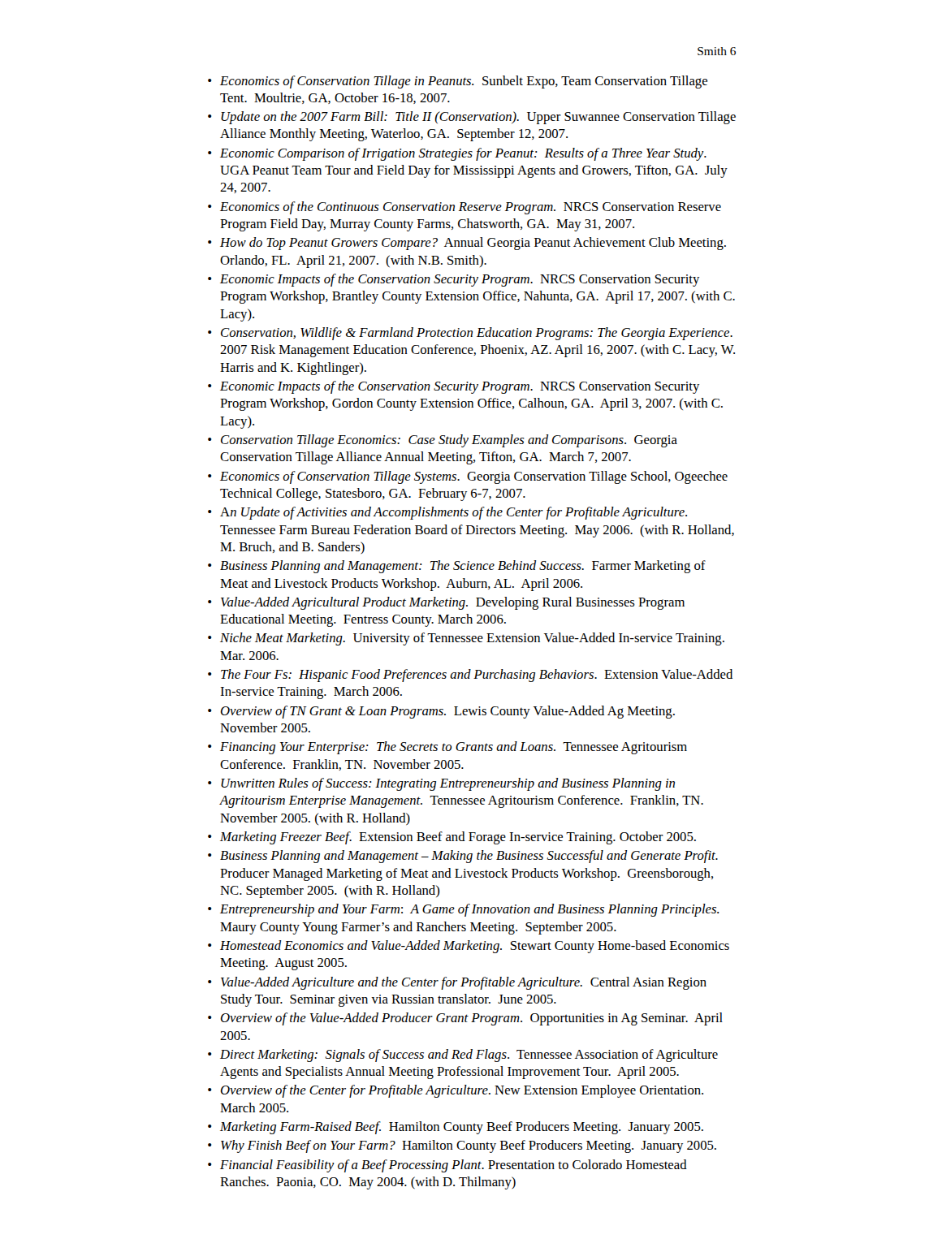Smith 6
Economics of Conservation Tillage in Peanuts. Sunbelt Expo, Team Conservation Tillage Tent. Moultrie, GA, October 16-18, 2007.
Update on the 2007 Farm Bill: Title II (Conservation). Upper Suwannee Conservation Tillage Alliance Monthly Meeting, Waterloo, GA. September 12, 2007.
Economic Comparison of Irrigation Strategies for Peanut: Results of a Three Year Study. UGA Peanut Team Tour and Field Day for Mississippi Agents and Growers, Tifton, GA. July 24, 2007.
Economics of the Continuous Conservation Reserve Program. NRCS Conservation Reserve Program Field Day, Murray County Farms, Chatsworth, GA. May 31, 2007.
How do Top Peanut Growers Compare? Annual Georgia Peanut Achievement Club Meeting. Orlando, FL. April 21, 2007. (with N.B. Smith).
Economic Impacts of the Conservation Security Program. NRCS Conservation Security Program Workshop, Brantley County Extension Office, Nahunta, GA. April 17, 2007. (with C. Lacy).
Conservation, Wildlife & Farmland Protection Education Programs: The Georgia Experience. 2007 Risk Management Education Conference, Phoenix, AZ. April 16, 2007. (with C. Lacy, W. Harris and K. Kightlinger).
Economic Impacts of the Conservation Security Program. NRCS Conservation Security Program Workshop, Gordon County Extension Office, Calhoun, GA. April 3, 2007. (with C. Lacy).
Conservation Tillage Economics: Case Study Examples and Comparisons. Georgia Conservation Tillage Alliance Annual Meeting, Tifton, GA. March 7, 2007.
Economics of Conservation Tillage Systems. Georgia Conservation Tillage School, Ogeechee Technical College, Statesboro, GA. February 6-7, 2007.
An Update of Activities and Accomplishments of the Center for Profitable Agriculture. Tennessee Farm Bureau Federation Board of Directors Meeting. May 2006. (with R. Holland, M. Bruch, and B. Sanders)
Business Planning and Management: The Science Behind Success. Farmer Marketing of Meat and Livestock Products Workshop. Auburn, AL. April 2006.
Value-Added Agricultural Product Marketing. Developing Rural Businesses Program Educational Meeting. Fentress County. March 2006.
Niche Meat Marketing. University of Tennessee Extension Value-Added In-service Training. Mar. 2006.
The Four Fs: Hispanic Food Preferences and Purchasing Behaviors. Extension Value-Added In-service Training. March 2006.
Overview of TN Grant & Loan Programs. Lewis County Value-Added Ag Meeting. November 2005.
Financing Your Enterprise: The Secrets to Grants and Loans. Tennessee Agritourism Conference. Franklin, TN. November 2005.
Unwritten Rules of Success: Integrating Entrepreneurship and Business Planning in Agritourism Enterprise Management. Tennessee Agritourism Conference. Franklin, TN. November 2005. (with R. Holland)
Marketing Freezer Beef. Extension Beef and Forage In-service Training. October 2005.
Business Planning and Management – Making the Business Successful and Generate Profit. Producer Managed Marketing of Meat and Livestock Products Workshop. Greensborough, NC. September 2005. (with R. Holland)
Entrepreneurship and Your Farm: A Game of Innovation and Business Planning Principles. Maury County Young Farmer’s and Ranchers Meeting. September 2005.
Homestead Economics and Value-Added Marketing. Stewart County Home-based Economics Meeting. August 2005.
Value-Added Agriculture and the Center for Profitable Agriculture. Central Asian Region Study Tour. Seminar given via Russian translator. June 2005.
Overview of the Value-Added Producer Grant Program. Opportunities in Ag Seminar. April 2005.
Direct Marketing: Signals of Success and Red Flags. Tennessee Association of Agriculture Agents and Specialists Annual Meeting Professional Improvement Tour. April 2005.
Overview of the Center for Profitable Agriculture. New Extension Employee Orientation. March 2005.
Marketing Farm-Raised Beef. Hamilton County Beef Producers Meeting. January 2005.
Why Finish Beef on Your Farm? Hamilton County Beef Producers Meeting. January 2005.
Financial Feasibility of a Beef Processing Plant. Presentation to Colorado Homestead Ranches. Paonia, CO. May 2004. (with D. Thilmany)